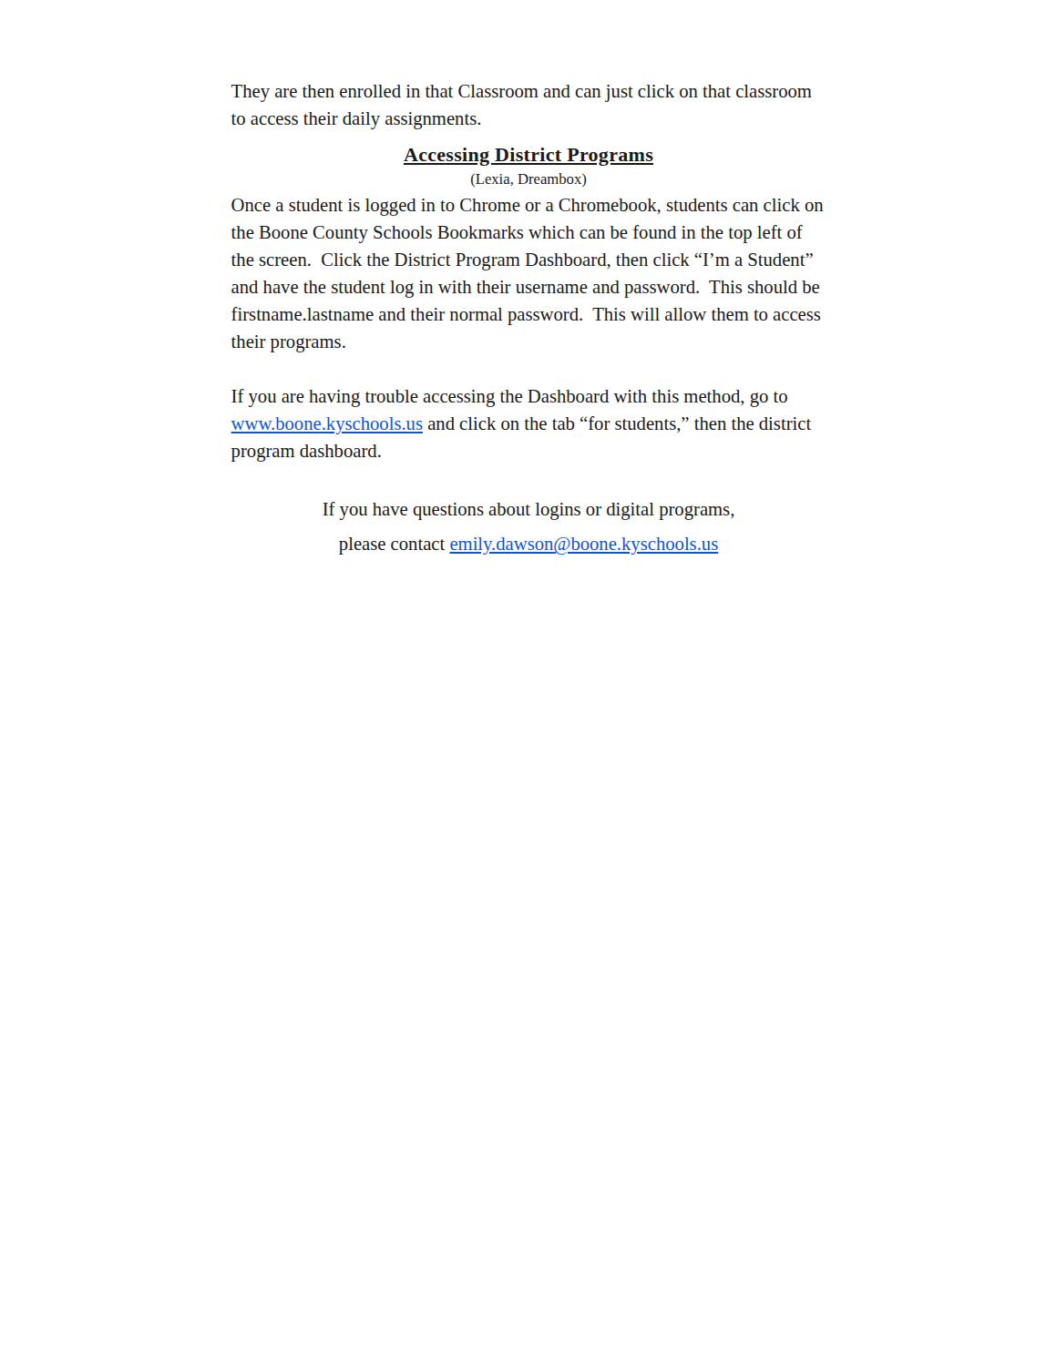They are then enrolled in that Classroom and can just click on that classroom to access their daily assignments.
Accessing District Programs
(Lexia, Dreambox)
Once a student is logged in to Chrome or a Chromebook, students can click on the Boone County Schools Bookmarks which can be found in the top left of the screen. Click the District Program Dashboard, then click “I’m a Student” and have the student log in with their username and password. This should be firstname.lastname and their normal password. This will allow them to access their programs.
If you are having trouble accessing the Dashboard with this method, go to www.boone.kyschools.us and click on the tab “for students,” then the district program dashboard.
If you have questions about logins or digital programs,
please contact emily.dawson@boone.kyschools.us